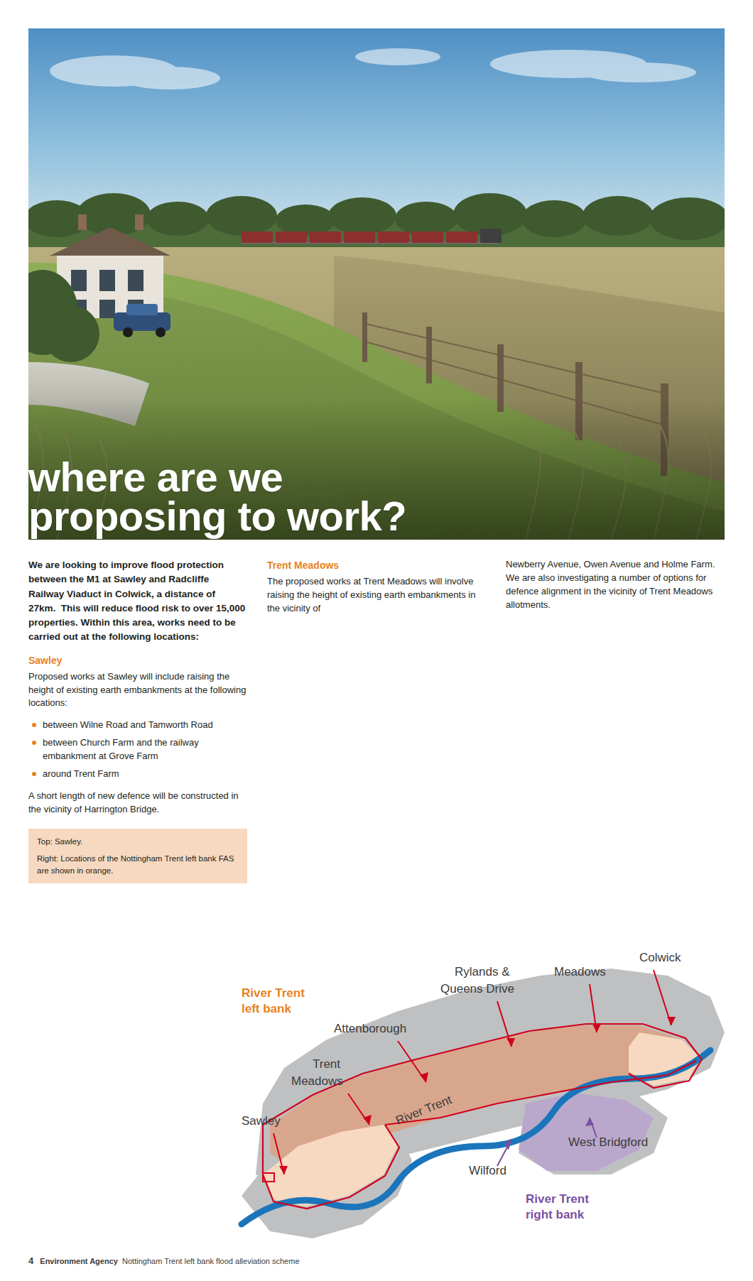where are we proposing to work?
We are looking to improve flood protection between the M1 at Sawley and Radcliffe Railway Viaduct in Colwick, a distance of 27km. This will reduce flood risk to over 15,000 properties. Within this area, works need to be carried out at the following locations:
Sawley
Proposed works at Sawley will include raising the height of existing earth embankments at the following locations:
between Wilne Road and Tamworth Road
between Church Farm and the railway embankment at Grove Farm
around Trent Farm
A short length of new defence will be constructed in the vicinity of Harrington Bridge.
Top: Sawley.
Right: Locations of the Nottingham Trent left bank FAS are shown in orange.
Trent Meadows
The proposed works at Trent Meadows will involve raising the height of existing earth embankments in the vicinity of
Newberry Avenue, Owen Avenue and Holme Farm. We are also investigating a number of options for defence alignment in the vicinity of Trent Meadows allotments.
River Trent left bank River Trent right bank River Trent Colwick Meadows Rylands & Queens Drive Attenborough Trent Meadows Sawley Wilford West Bridgford
4 Environment Agency Nottingham Trent left bank flood alleviation scheme